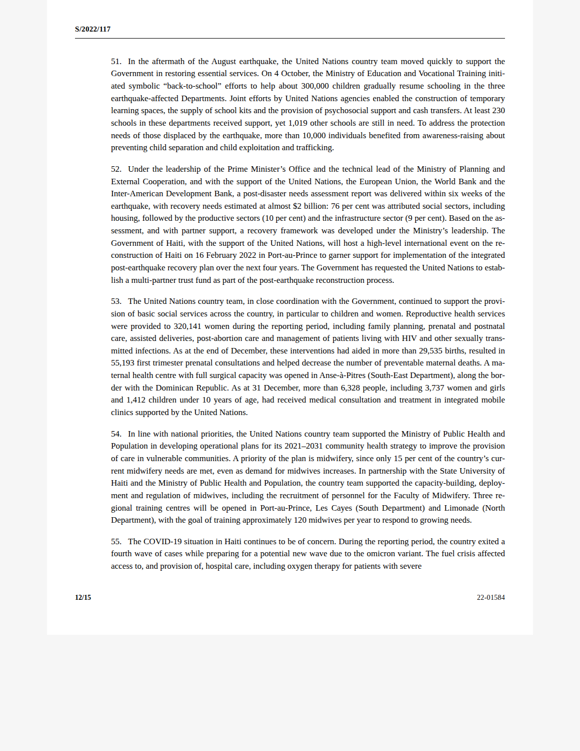S/2022/117
51. In the aftermath of the August earthquake, the United Nations country team moved quickly to support the Government in restoring essential services. On 4 October, the Ministry of Education and Vocational Training initiated symbolic “back-to-school” efforts to help about 300,000 children gradually resume schooling in the three earthquake-affected Departments. Joint efforts by United Nations agencies enabled the construction of temporary learning spaces, the supply of school kits and the provision of psychosocial support and cash transfers. At least 230 schools in these departments received support, yet 1,019 other schools are still in need. To address the protection needs of those displaced by the earthquake, more than 10,000 individuals benefited from awareness-raising about preventing child separation and child exploitation and trafficking.
52. Under the leadership of the Prime Minister’s Office and the technical lead of the Ministry of Planning and External Cooperation, and with the support of the United Nations, the European Union, the World Bank and the Inter-American Development Bank, a post-disaster needs assessment report was delivered within six weeks of the earthquake, with recovery needs estimated at almost $2 billion: 76 per cent was attributed social sectors, including housing, followed by the productive sectors (10 per cent) and the infrastructure sector (9 per cent). Based on the assessment, and with partner support, a recovery framework was developed under the Ministry’s leadership. The Government of Haiti, with the support of the United Nations, will host a high-level international event on the reconstruction of Haiti on 16 February 2022 in Port-au-Prince to garner support for implementation of the integrated post-earthquake recovery plan over the next four years. The Government has requested the United Nations to establish a multi-partner trust fund as part of the post-earthquake reconstruction process.
53. The United Nations country team, in close coordination with the Government, continued to support the provision of basic social services across the country, in particular to children and women. Reproductive health services were provided to 320,141 women during the reporting period, including family planning, prenatal and postnatal care, assisted deliveries, post-abortion care and management of patients living with HIV and other sexually transmitted infections. As at the end of December, these interventions had aided in more than 29,535 births, resulted in 55,193 first trimester prenatal consultations and helped decrease the number of preventable maternal deaths. A maternal health centre with full surgical capacity was opened in Anse-à-Pitres (South-East Department), along the border with the Dominican Republic. As at 31 December, more than 6,328 people, including 3,737 women and girls and 1,412 children under 10 years of age, had received medical consultation and treatment in integrated mobile clinics supported by the United Nations.
54. In line with national priorities, the United Nations country team supported the Ministry of Public Health and Population in developing operational plans for its 2021–2031 community health strategy to improve the provision of care in vulnerable communities. A priority of the plan is midwifery, since only 15 per cent of the country’s current midwifery needs are met, even as demand for midwives increases. In partnership with the State University of Haiti and the Ministry of Public Health and Population, the country team supported the capacity-building, deployment and regulation of midwives, including the recruitment of personnel for the Faculty of Midwifery. Three regional training centres will be opened in Port-au-Prince, Les Cayes (South Department) and Limonade (North Department), with the goal of training approximately 120 midwives per year to respond to growing needs.
55. The COVID-19 situation in Haiti continues to be of concern. During the reporting period, the country exited a fourth wave of cases while preparing for a potential new wave due to the omicron variant. The fuel crisis affected access to, and provision of, hospital care, including oxygen therapy for patients with severe
12/15 22-01584